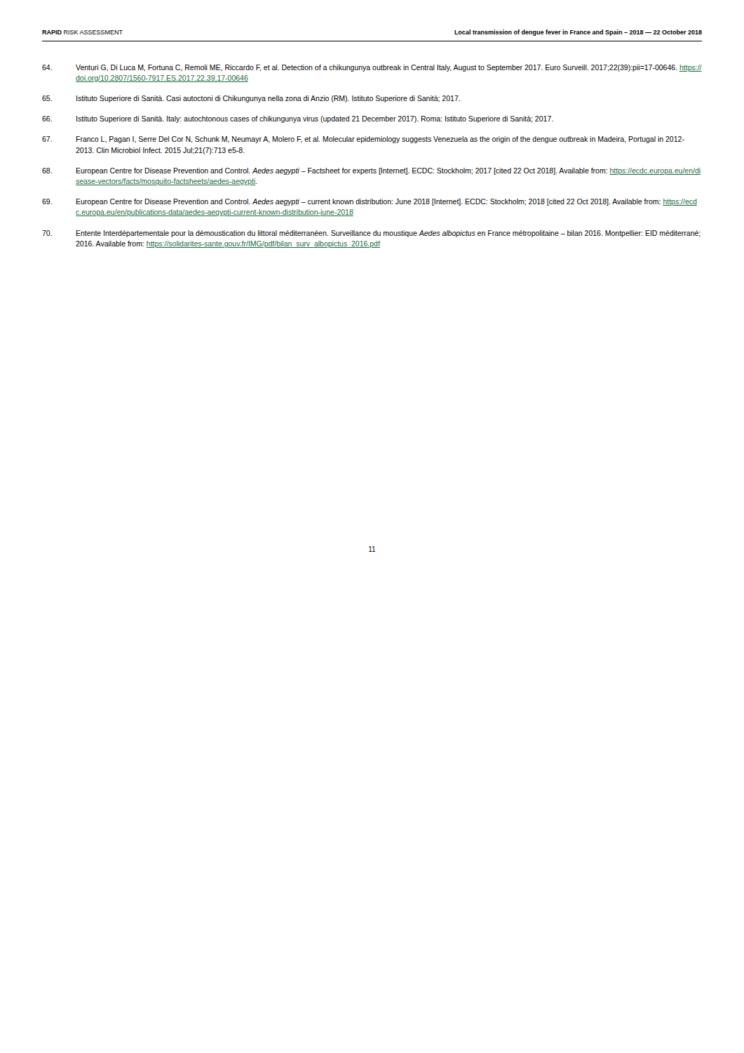RAPID RISK ASSESSMENT
Local transmission of dengue fever in France and Spain – 2018 — 22 October 2018
64. Venturi G, Di Luca M, Fortuna C, Remoli ME, Riccardo F, et al. Detection of a chikungunya outbreak in Central Italy, August to September 2017. Euro Surveill. 2017;22(39):pii=17-00646. https://doi.org/10.2807/1560-7917.ES.2017.22.39.17-00646
65. Istituto Superiore di Sanità. Casi autoctoni di Chikungunya nella zona di Anzio (RM). Istituto Superiore di Sanità; 2017.
66. Istituto Superiore di Sanità. Italy: autochtonous cases of chikungunya virus (updated 21 December 2017). Roma: Istituto Superiore di Sanità; 2017.
67. Franco L, Pagan I, Serre Del Cor N, Schunk M, Neumayr A, Molero F, et al. Molecular epidemiology suggests Venezuela as the origin of the dengue outbreak in Madeira, Portugal in 2012-2013. Clin Microbiol Infect. 2015 Jul;21(7):713 e5-8.
68. European Centre for Disease Prevention and Control. Aedes aegypti – Factsheet for experts [Internet]. ECDC: Stockholm; 2017 [cited 22 Oct 2018]. Available from: https://ecdc.europa.eu/en/disease-vectors/facts/mosquito-factsheets/aedes-aegypti.
69. European Centre for Disease Prevention and Control. Aedes aegypti – current known distribution: June 2018 [Internet]. ECDC: Stockholm; 2018 [cited 22 Oct 2018]. Available from: https://ecdc.europa.eu/en/publications-data/aedes-aegypti-current-known-distribution-june-2018
70. Entente Interdépartementale pour la démoustication du littoral méditerranéen. Surveillance du moustique Aedes albopictus en France métropolitaine – bilan 2016. Montpellier: EID méditerrané; 2016. Available from: https://solidarites-sante.gouv.fr/IMG/pdf/bilan_surv_albopictus_2016.pdf
11